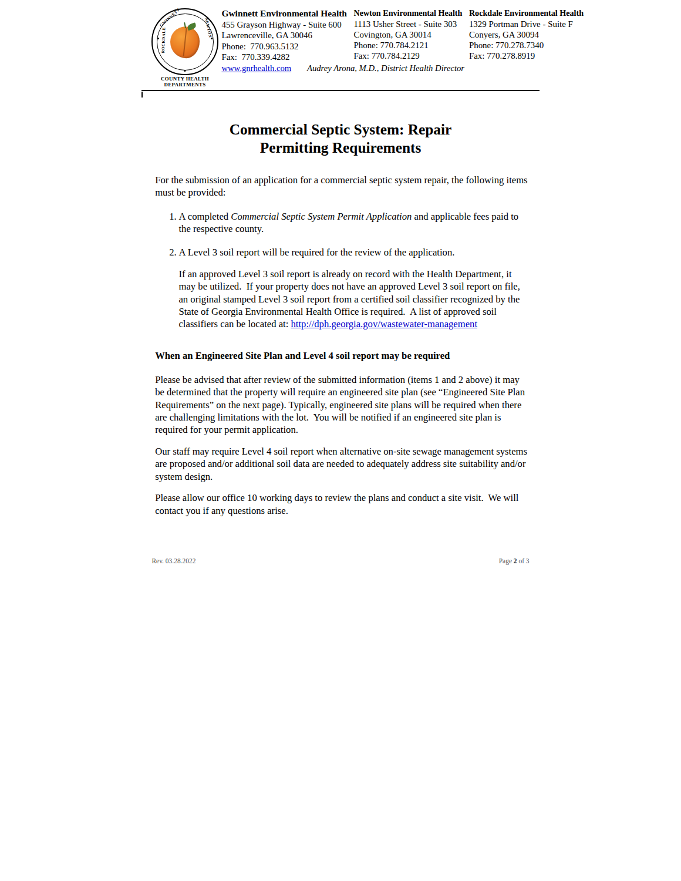GWINNETT
ROCKDALE
NEWTON
COUNTY HEALTH
DEPARTMENTS
Gwinnett Environmental Health
455 Grayson Highway - Suite 600
Lawrenceville, GA 30046
Phone: 770.963.5132
Fax: 770.339.4282
Newton Environmental Health
1113 Usher Street - Suite 303
Covington, GA 30014
Phone: 770.784.2121
Fax: 770.784.2129
Rockdale Environmental Health
1329 Portman Drive - Suite F
Conyers, GA 30094
Phone: 770.278.7340
Fax: 770.278.8919
www.gnrhealth.com Audrey Arona, M.D., District Health Director
Commercial Septic System: Repair
Permitting Requirements
For the submission of an application for a commercial septic system repair, the following items must be provided:
A completed Commercial Septic System Permit Application and applicable fees paid to the respective county.
A Level 3 soil report will be required for the review of the application.
If an approved Level 3 soil report is already on record with the Health Department, it may be utilized. If your property does not have an approved Level 3 soil report on file, an original stamped Level 3 soil report from a certified soil classifier recognized by the State of Georgia Environmental Health Office is required. A list of approved soil classifiers can be located at: http://dph.georgia.gov/wastewater-management
When an Engineered Site Plan and Level 4 soil report may be required
Please be advised that after review of the submitted information (items 1 and 2 above) it may be determined that the property will require an engineered site plan (see “Engineered Site Plan Requirements” on the next page). Typically, engineered site plans will be required when there are challenging limitations with the lot. You will be notified if an engineered site plan is required for your permit application.
Our staff may require Level 4 soil report when alternative on-site sewage management systems are proposed and/or additional soil data are needed to adequately address site suitability and/or system design.
Please allow our office 10 working days to review the plans and conduct a site visit. We will contact you if any questions arise.
Rev. 03.28.2022
Page 2 of 3